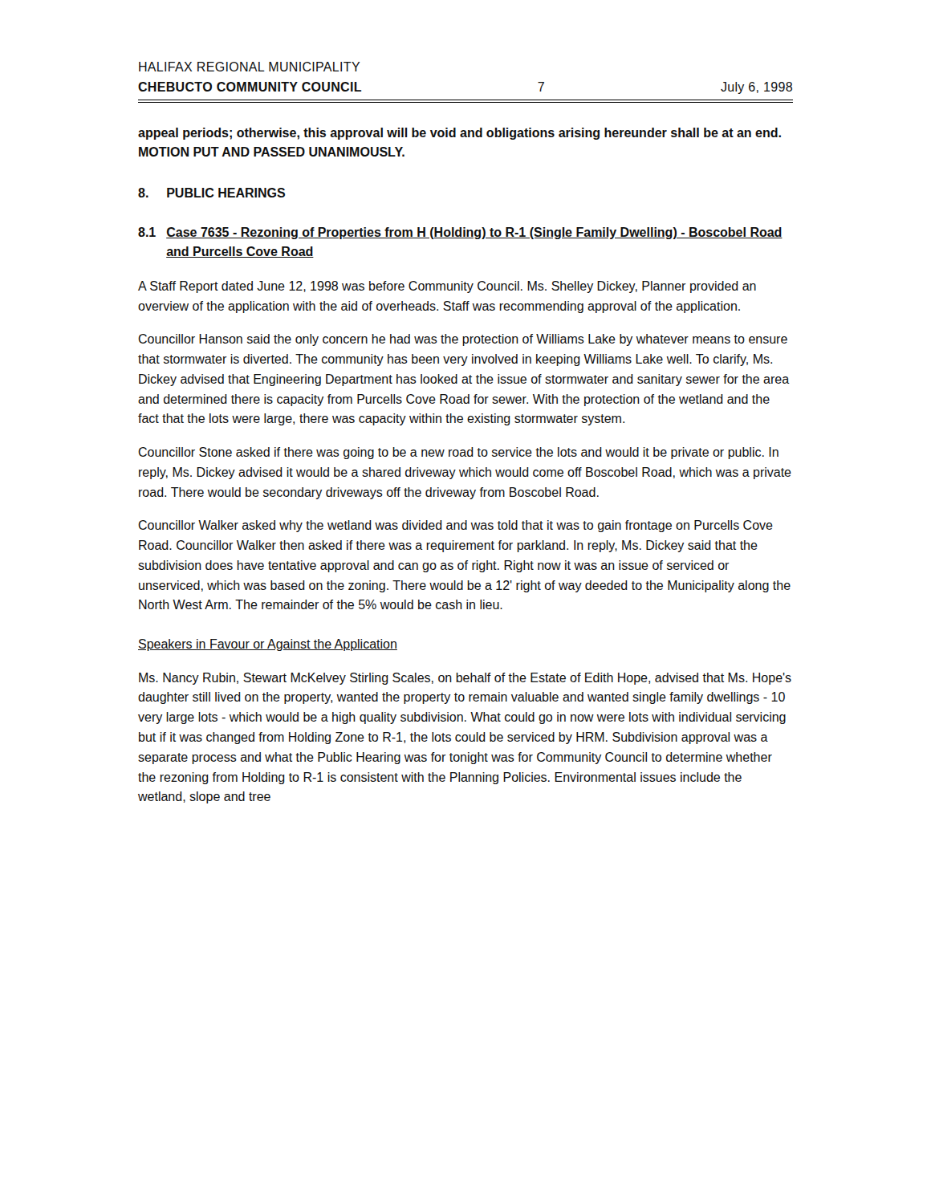HALIFAX REGIONAL MUNICIPALITY
CHEBUCTO COMMUNITY COUNCIL 7 July 6, 1998
appeal periods; otherwise, this approval will be void and obligations arising hereunder shall be at an end. MOTION PUT AND PASSED UNANIMOUSLY.
8. PUBLIC HEARINGS
8.1 Case 7635 - Rezoning of Properties from H (Holding) to R-1 (Single Family Dwelling) - Boscobel Road and Purcells Cove Road
A Staff Report dated June 12, 1998 was before Community Council. Ms. Shelley Dickey, Planner provided an overview of the application with the aid of overheads. Staff was recommending approval of the application.
Councillor Hanson said the only concern he had was the protection of Williams Lake by whatever means to ensure that stormwater is diverted. The community has been very involved in keeping Williams Lake well. To clarify, Ms. Dickey advised that Engineering Department has looked at the issue of stormwater and sanitary sewer for the area and determined there is capacity from Purcells Cove Road for sewer. With the protection of the wetland and the fact that the lots were large, there was capacity within the existing stormwater system.
Councillor Stone asked if there was going to be a new road to service the lots and would it be private or public. In reply, Ms. Dickey advised it would be a shared driveway which would come off Boscobel Road, which was a private road. There would be secondary driveways off the driveway from Boscobel Road.
Councillor Walker asked why the wetland was divided and was told that it was to gain frontage on Purcells Cove Road. Councillor Walker then asked if there was a requirement for parkland. In reply, Ms. Dickey said that the subdivision does have tentative approval and can go as of right. Right now it was an issue of serviced or unserviced, which was based on the zoning. There would be a 12' right of way deeded to the Municipality along the North West Arm. The remainder of the 5% would be cash in lieu.
Speakers in Favour or Against the Application
Ms. Nancy Rubin, Stewart McKelvey Stirling Scales, on behalf of the Estate of Edith Hope, advised that Ms. Hope's daughter still lived on the property, wanted the property to remain valuable and wanted single family dwellings - 10 very large lots - which would be a high quality subdivision. What could go in now were lots with individual servicing but if it was changed from Holding Zone to R-1, the lots could be serviced by HRM. Subdivision approval was a separate process and what the Public Hearing was for tonight was for Community Council to determine whether the rezoning from Holding to R-1 is consistent with the Planning Policies. Environmental issues include the wetland, slope and tree